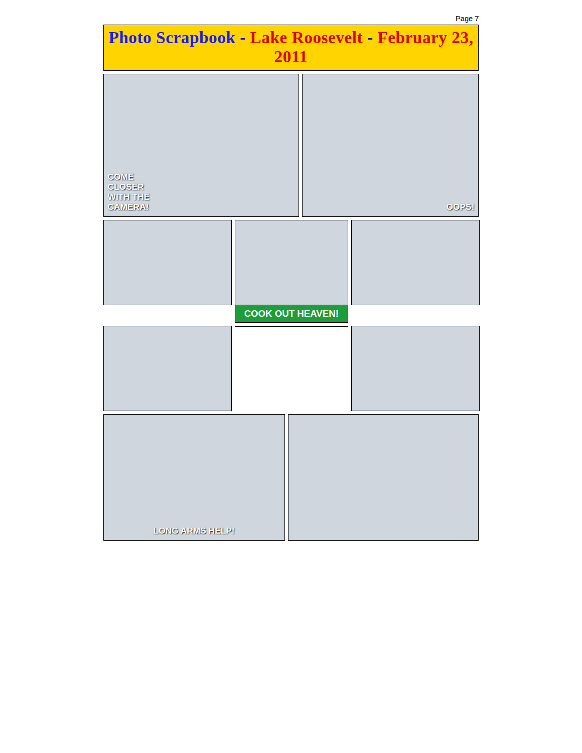Page 7
Photo Scrapbook - Lake Roosevelt - February 23, 2011
COME
CLOSER
WITH THE
CAMERA!
OOPS!
COOK OUT HEAVEN!
LONG ARMS HELP!